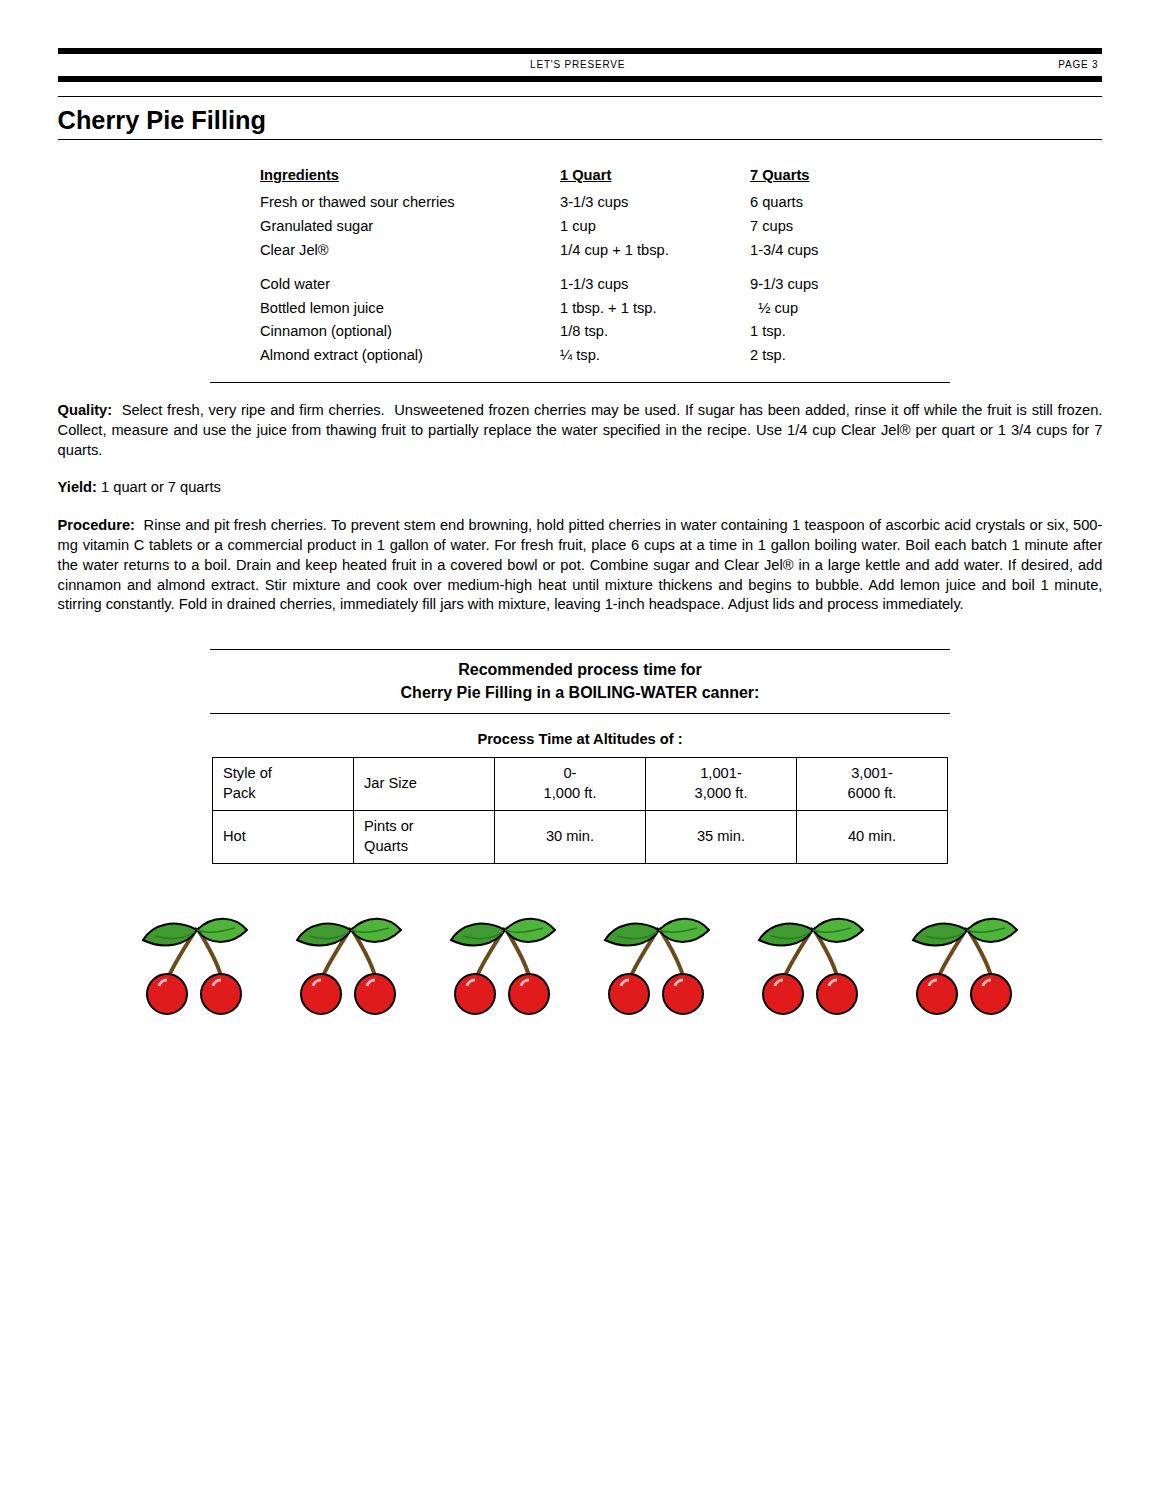LET'S PRESERVE PAGE 3
Cherry Pie Filling
| Ingredients | 1 Quart | 7 Quarts |
| --- | --- | --- |
| Fresh or thawed sour cherries | 3-1/3 cups | 6 quarts |
| Granulated sugar | 1 cup | 7 cups |
| Clear Jel® | 1/4 cup + 1 tbsp. | 1-3/4 cups |
| Cold water | 1-1/3 cups | 9-1/3 cups |
| Bottled lemon juice | 1 tbsp. + 1 tsp. | ½ cup |
| Cinnamon (optional) | 1/8 tsp. | 1 tsp. |
| Almond extract (optional) | ¼ tsp. | 2 tsp. |
Quality: Select fresh, very ripe and firm cherries. Unsweetened frozen cherries may be used. If sugar has been added, rinse it off while the fruit is still frozen. Collect, measure and use the juice from thawing fruit to partially replace the water specified in the recipe. Use 1/4 cup Clear Jel® per quart or 1 3/4 cups for 7 quarts.
Yield: 1 quart or 7 quarts
Procedure: Rinse and pit fresh cherries. To prevent stem end browning, hold pitted cherries in water containing 1 teaspoon of ascorbic acid crystals or six, 500-mg vitamin C tablets or a commercial product in 1 gallon of water. For fresh fruit, place 6 cups at a time in 1 gallon boiling water. Boil each batch 1 minute after the water returns to a boil. Drain and keep heated fruit in a covered bowl or pot. Combine sugar and Clear Jel® in a large kettle and add water. If desired, add cinnamon and almond extract. Stir mixture and cook over medium-high heat until mixture thickens and begins to bubble. Add lemon juice and boil 1 minute, stirring constantly. Fold in drained cherries, immediately fill jars with mixture, leaving 1-inch headspace. Adjust lids and process immediately.
Recommended process time for
Cherry Pie Filling in a BOILING-WATER canner:
Process Time at Altitudes of :
| Style of Pack | Jar Size | 0- 1,000 ft. | 1,001- 3,000 ft. | 3,001- 6000 ft. |
| Hot | Pints or Quarts | 30 min. | 35 min. | 40 min. |